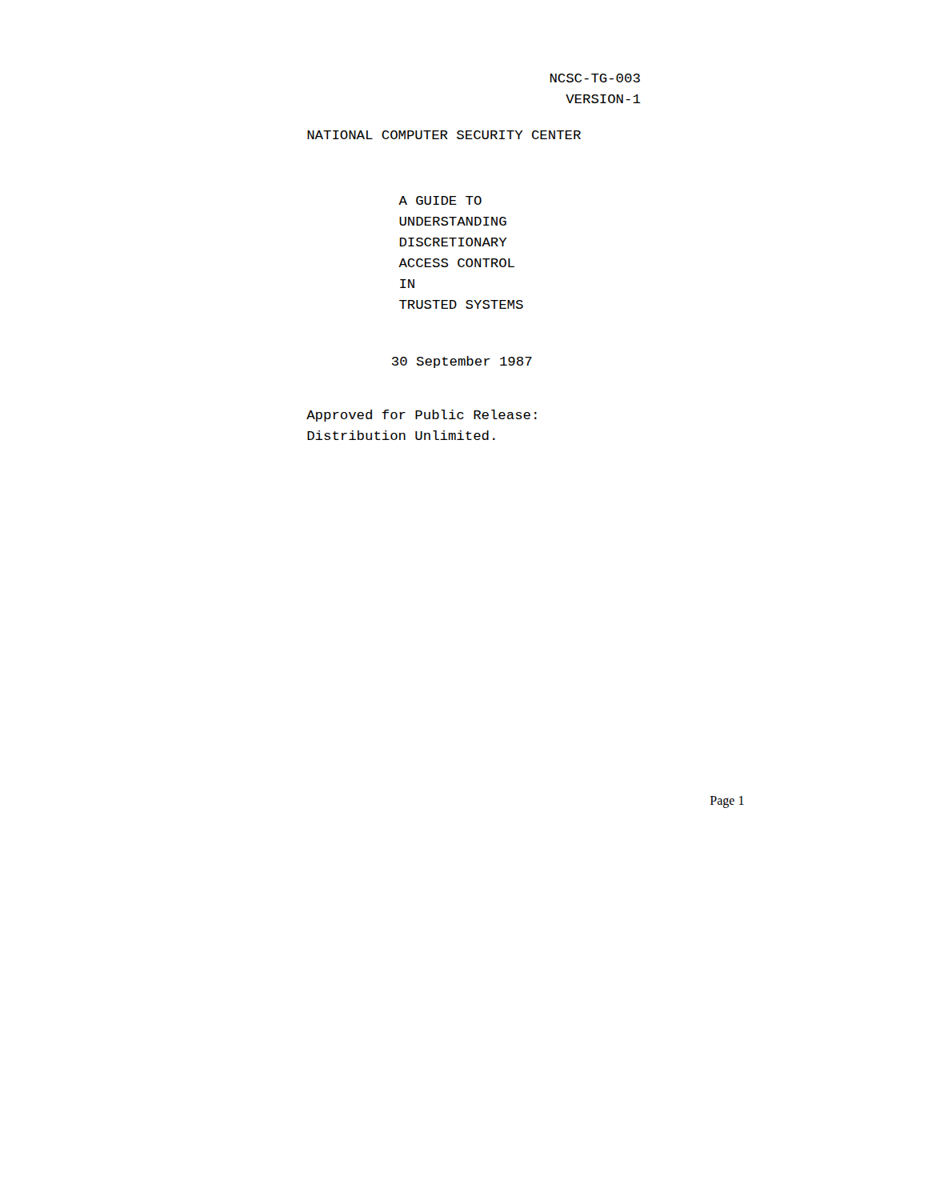NCSC-TG-003 VERSION-1
NATIONAL COMPUTER SECURITY CENTER
A GUIDE TO UNDERSTANDING DISCRETIONARY ACCESS CONTROL IN TRUSTED SYSTEMS
30 September 1987
Approved for Public Release: Distribution Unlimited.
Page 1